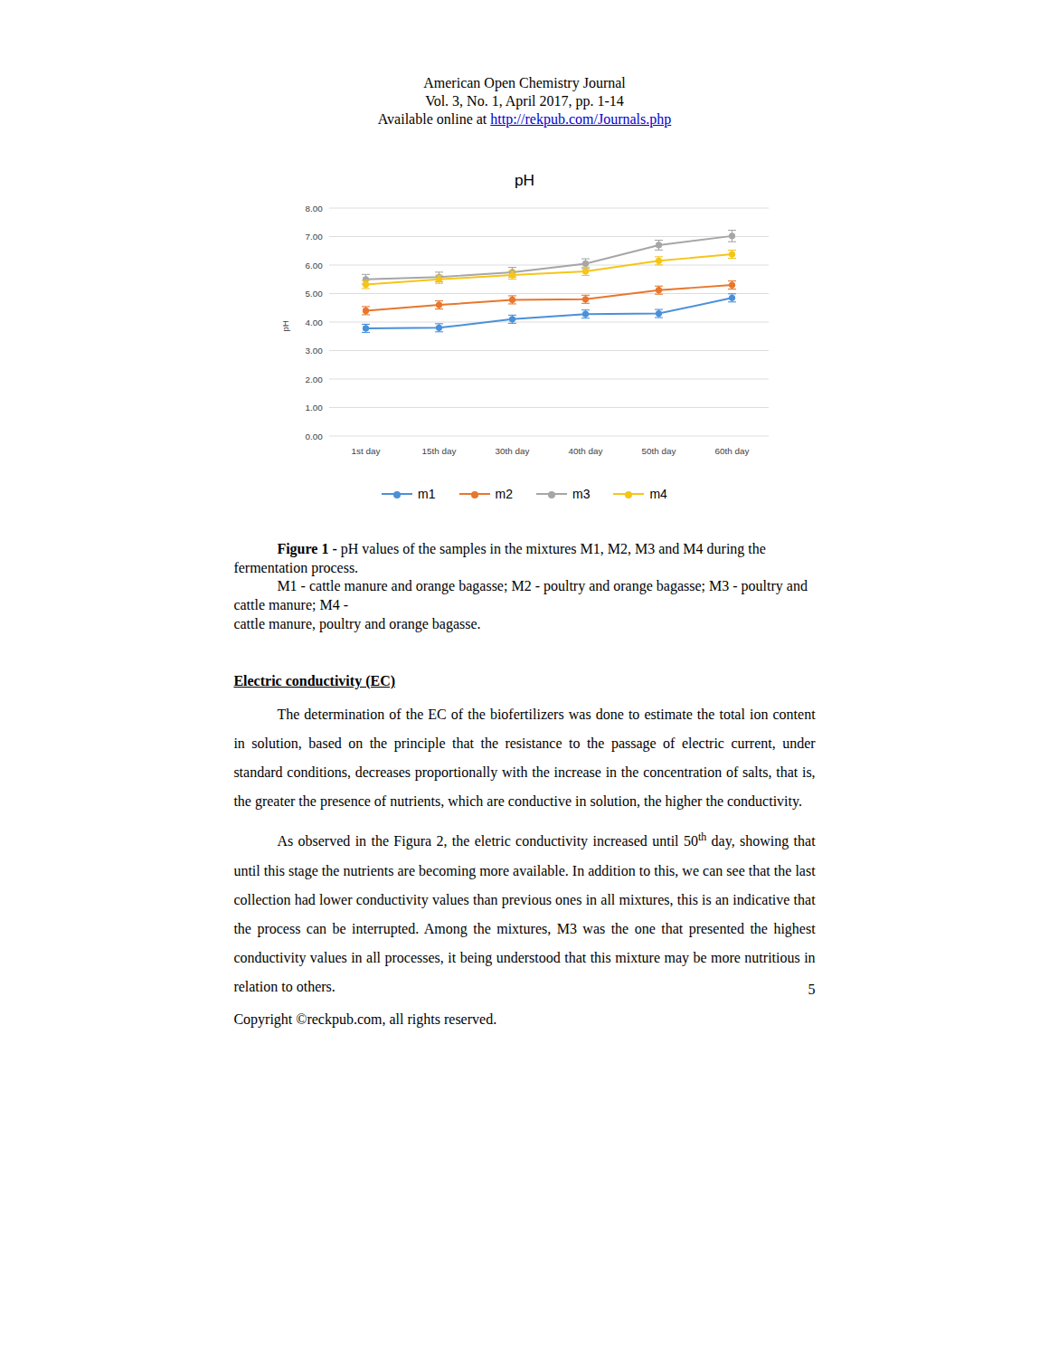American Open Chemistry Journal Vol. 3, No. 1, April 2017, pp. 1-14 Available online at http://rekpub.com/Journals.php
pH
0.00 1.00 2.00 3.00 4.00 5.00 6.00 7.00 8.00 pH 1st day 15th day 30th day 40th day 50th day 60th day
m1 m2 m3 m4
Figure 1 - pH values of the samples in the mixtures M1, M2, M3 and M4 during the fermentation process. M1 - cattle manure and orange bagasse; M2 - poultry and orange bagasse; M3 - poultry and cattle manure; M4 - cattle manure, poultry and orange bagasse.
Electric conductivity (EC)
The determination of the EC of the biofertilizers was done to estimate the total ion content in solution, based on the principle that the resistance to the passage of electric current, under standard conditions, decreases proportionally with the increase in the concentration of salts, that is, the greater the presence of nutrients, which are conductive in solution, the higher the conductivity.
As observed in the Figura 2, the eletric conductivity increased until 50th day, showing that until this stage the nutrients are becoming more available. In addition to this, we can see that the last collection had lower conductivity values than previous ones in all mixtures, this is an indicative that the process can be interrupted. Among the mixtures, M3 was the one that presented the highest conductivity values in all processes, it being understood that this mixture may be more nutritious in relation to others.
5
Copyright ©reckpub.com, all rights reserved.